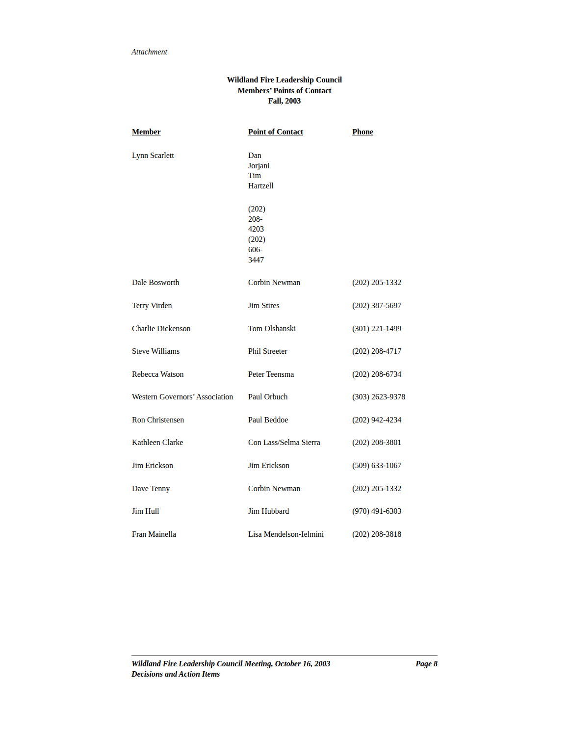Attachment
Wildland Fire Leadership Council
Members’ Points of Contact
Fall, 2003
| Member | Point of Contact | Phone |
| --- | --- | --- |
| Lynn Scarlett | Dan Jorjani Tim Hartzell | (202) 208-4203 (202) 606-3447 |
| Dale Bosworth | Corbin Newman | (202) 205-1332 |
| Terry Virden | Jim Stires | (202) 387-5697 |
| Charlie Dickenson | Tom Olshanski | (301) 221-1499 |
| Steve Williams | Phil Streeter | (202) 208-4717 |
| Rebecca Watson | Peter Teensma | (202) 208-6734 |
| Western Governors’ Association | Paul Orbuch | (303) 2623-9378 |
| Ron Christensen | Paul Beddoe | (202) 942-4234 |
| Kathleen Clarke | Con Lass/Selma Sierra | (202) 208-3801 |
| Jim Erickson | Jim Erickson | (509) 633-1067 |
| Dave Tenny | Corbin Newman | (202) 205-1332 |
| Jim Hull | Jim Hubbard | (970) 491-6303 |
| Fran Mainella | Lisa Mendelson-Ielmini | (202) 208-3818 |
Wildland Fire Leadership Council Meeting, October 16, 2003
Decisions and Action Items
Page 8